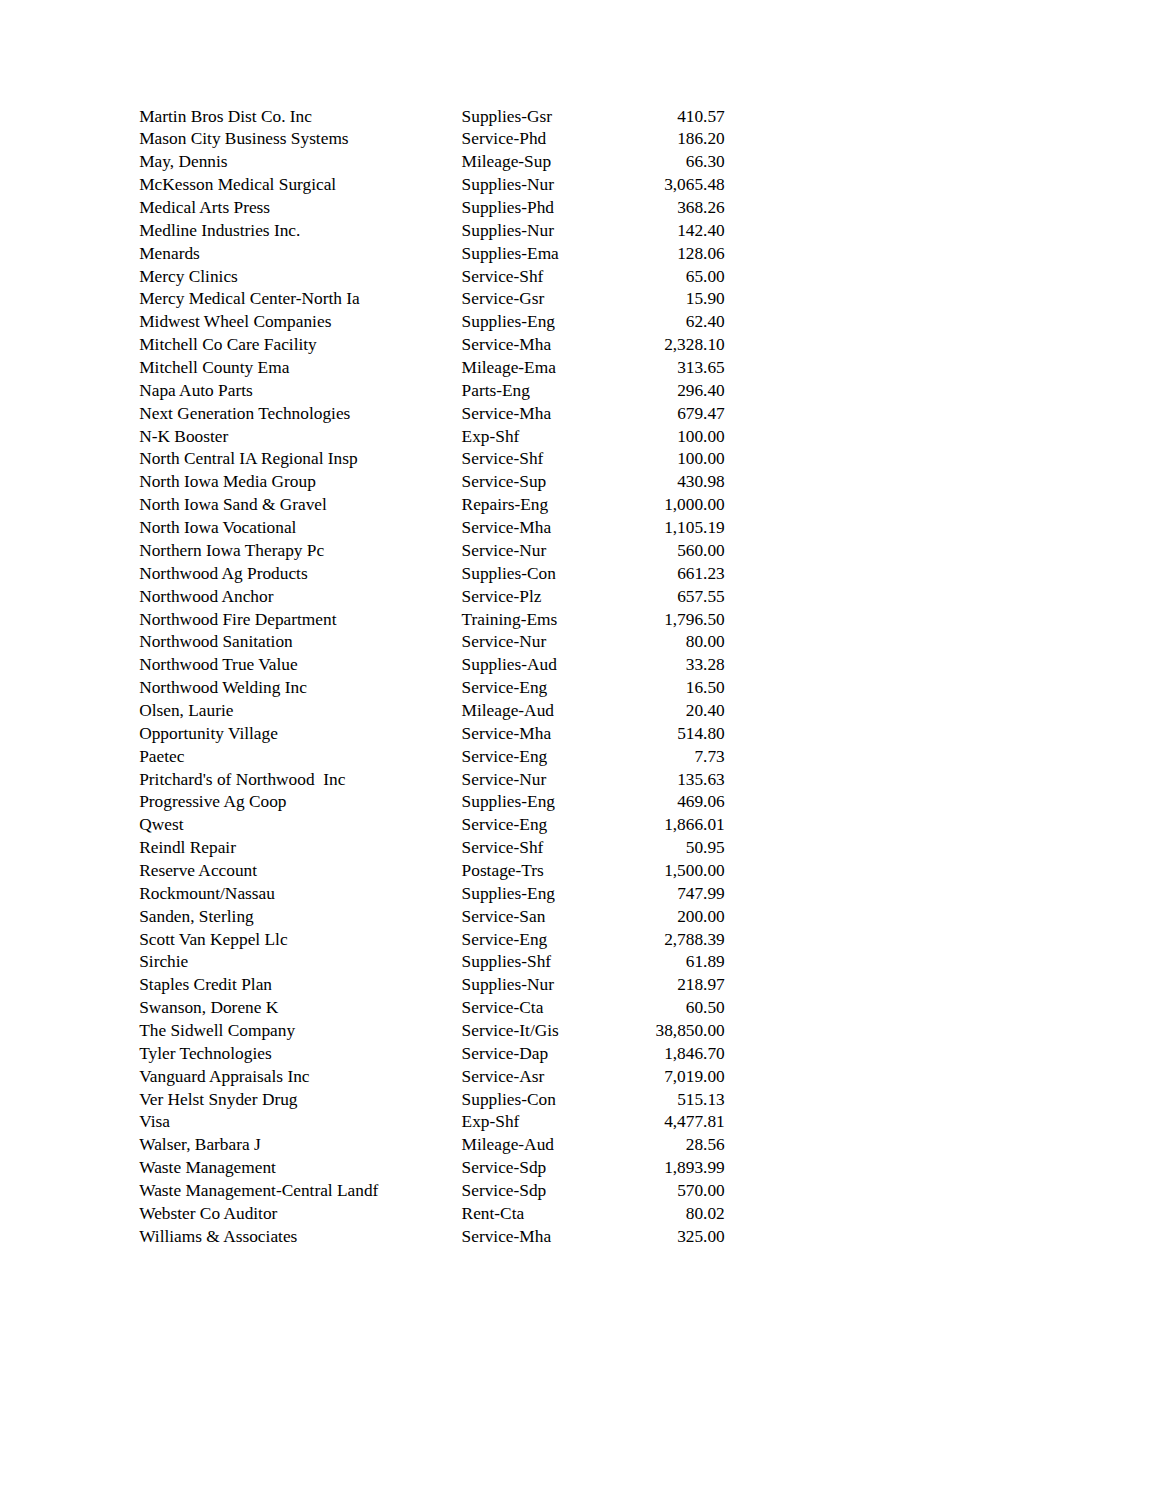| Martin Bros Dist Co. Inc | Supplies-Gsr | 410.57 |
| Mason City Business Systems | Service-Phd | 186.20 |
| May, Dennis | Mileage-Sup | 66.30 |
| McKesson Medical Surgical | Supplies-Nur | 3,065.48 |
| Medical Arts Press | Supplies-Phd | 368.26 |
| Medline Industries Inc. | Supplies-Nur | 142.40 |
| Menards | Supplies-Ema | 128.06 |
| Mercy Clinics | Service-Shf | 65.00 |
| Mercy Medical Center-North Ia | Service-Gsr | 15.90 |
| Midwest Wheel Companies | Supplies-Eng | 62.40 |
| Mitchell Co Care Facility | Service-Mha | 2,328.10 |
| Mitchell County Ema | Mileage-Ema | 313.65 |
| Napa Auto Parts | Parts-Eng | 296.40 |
| Next Generation Technologies | Service-Mha | 679.47 |
| N-K Booster | Exp-Shf | 100.00 |
| North Central IA Regional Insp | Service-Shf | 100.00 |
| North Iowa Media Group | Service-Sup | 430.98 |
| North Iowa Sand & Gravel | Repairs-Eng | 1,000.00 |
| North Iowa Vocational | Service-Mha | 1,105.19 |
| Northern Iowa Therapy Pc | Service-Nur | 560.00 |
| Northwood Ag Products | Supplies-Con | 661.23 |
| Northwood Anchor | Service-Plz | 657.55 |
| Northwood Fire Department | Training-Ems | 1,796.50 |
| Northwood Sanitation | Service-Nur | 80.00 |
| Northwood True Value | Supplies-Aud | 33.28 |
| Northwood Welding Inc | Service-Eng | 16.50 |
| Olsen, Laurie | Mileage-Aud | 20.40 |
| Opportunity Village | Service-Mha | 514.80 |
| Paetec | Service-Eng | 7.73 |
| Pritchard's of Northwood Inc | Service-Nur | 135.63 |
| Progressive Ag Coop | Supplies-Eng | 469.06 |
| Qwest | Service-Eng | 1,866.01 |
| Reindl Repair | Service-Shf | 50.95 |
| Reserve Account | Postage-Trs | 1,500.00 |
| Rockmount/Nassau | Supplies-Eng | 747.99 |
| Sanden, Sterling | Service-San | 200.00 |
| Scott Van Keppel Llc | Service-Eng | 2,788.39 |
| Sirchie | Supplies-Shf | 61.89 |
| Staples Credit Plan | Supplies-Nur | 218.97 |
| Swanson, Dorene K | Service-Cta | 60.50 |
| The Sidwell Company | Service-It/Gis | 38,850.00 |
| Tyler Technologies | Service-Dap | 1,846.70 |
| Vanguard Appraisals Inc | Service-Asr | 7,019.00 |
| Ver Helst Snyder Drug | Supplies-Con | 515.13 |
| Visa | Exp-Shf | 4,477.81 |
| Walser, Barbara J | Mileage-Aud | 28.56 |
| Waste Management | Service-Sdp | 1,893.99 |
| Waste Management-Central Landf | Service-Sdp | 570.00 |
| Webster Co Auditor | Rent-Cta | 80.02 |
| Williams & Associates | Service-Mha | 325.00 |